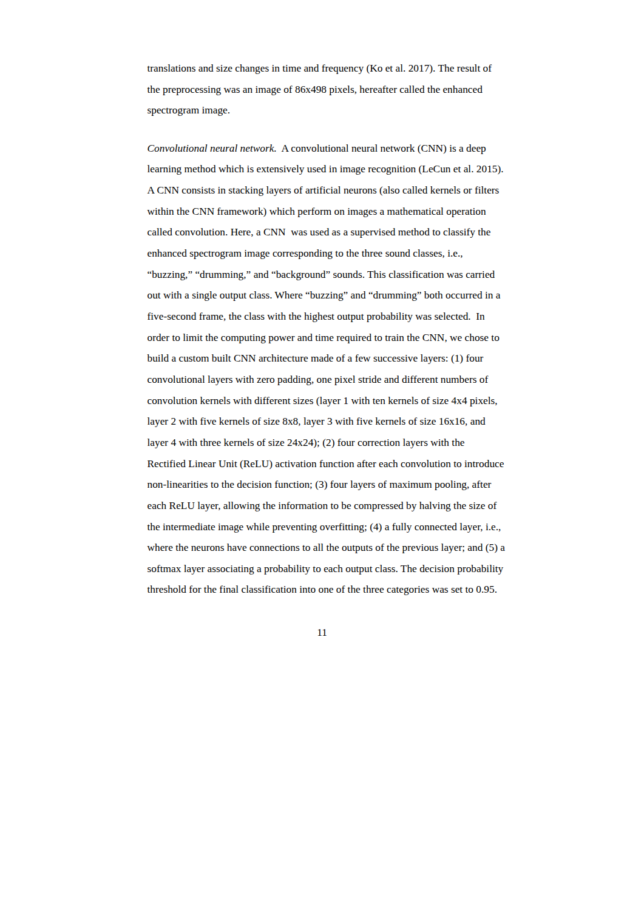translations and size changes in time and frequency (Ko et al. 2017). The result of the preprocessing was an image of 86x498 pixels, hereafter called the enhanced spectrogram image.
Convolutional neural network. A convolutional neural network (CNN) is a deep learning method which is extensively used in image recognition (LeCun et al. 2015). A CNN consists in stacking layers of artificial neurons (also called kernels or filters within the CNN framework) which perform on images a mathematical operation called convolution. Here, a CNN was used as a supervised method to classify the enhanced spectrogram image corresponding to the three sound classes, i.e., “buzzing,” “drumming,” and “background” sounds. This classification was carried out with a single output class. Where “buzzing” and “drumming” both occurred in a five-second frame, the class with the highest output probability was selected. In order to limit the computing power and time required to train the CNN, we chose to build a custom built CNN architecture made of a few successive layers: (1) four convolutional layers with zero padding, one pixel stride and different numbers of convolution kernels with different sizes (layer 1 with ten kernels of size 4x4 pixels, layer 2 with five kernels of size 8x8, layer 3 with five kernels of size 16x16, and layer 4 with three kernels of size 24x24); (2) four correction layers with the Rectified Linear Unit (ReLU) activation function after each convolution to introduce non-linearities to the decision function; (3) four layers of maximum pooling, after each ReLU layer, allowing the information to be compressed by halving the size of the intermediate image while preventing overfitting; (4) a fully connected layer, i.e., where the neurons have connections to all the outputs of the previous layer; and (5) a softmax layer associating a probability to each output class. The decision probability threshold for the final classification into one of the three categories was set to 0.95.
11